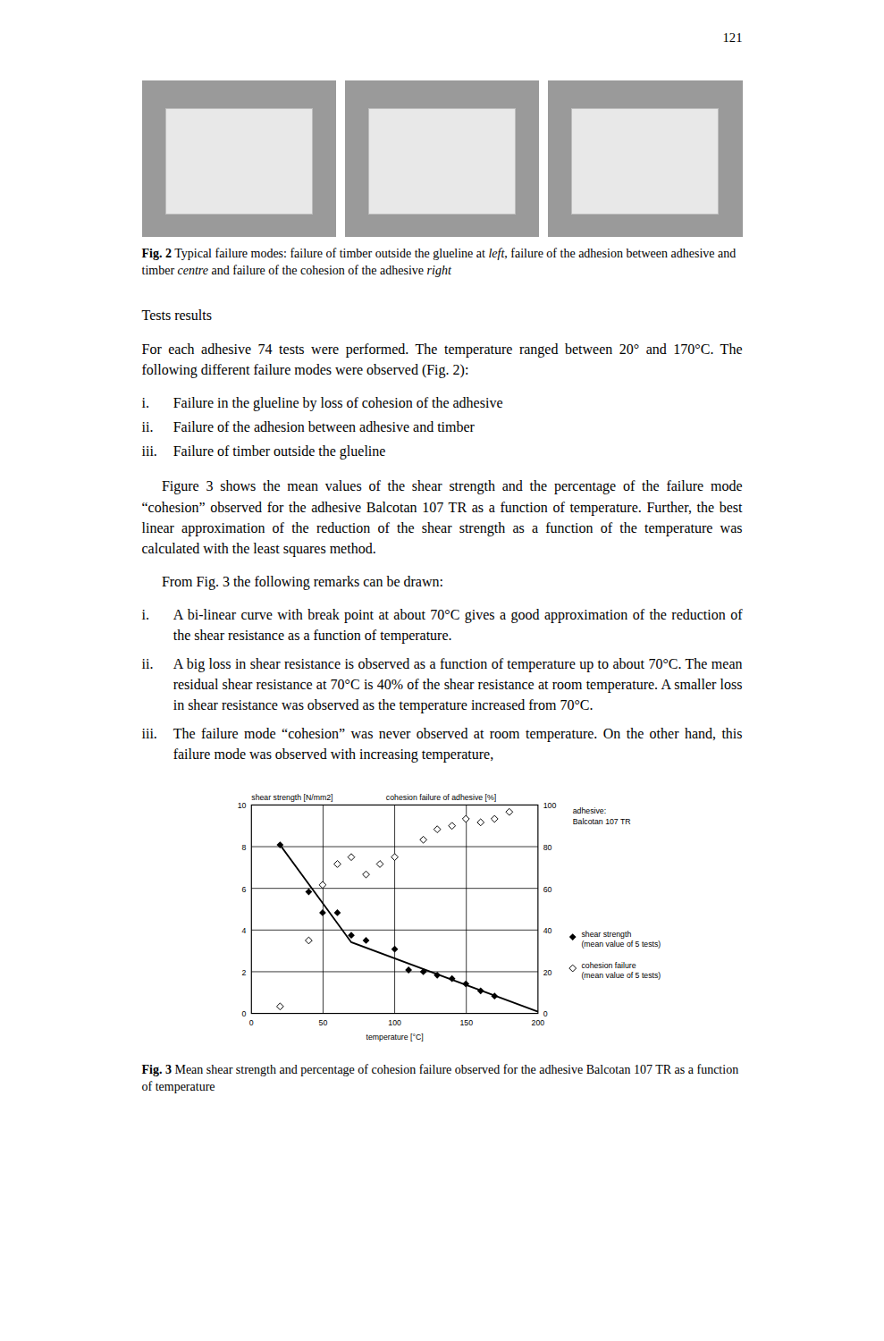121
Fig. 2 Typical failure modes: failure of timber outside the glueline at left, failure of the adhesion between adhesive and timber centre and failure of the cohesion of the adhesive right
Tests results
For each adhesive 74 tests were performed. The temperature ranged between 20° and 170°C. The following different failure modes were observed (Fig. 2):
i. Failure in the glueline by loss of cohesion of the adhesive
ii. Failure of the adhesion between adhesive and timber
iii. Failure of timber outside the glueline
Figure 3 shows the mean values of the shear strength and the percentage of the failure mode “cohesion” observed for the adhesive Balcotan 107 TR as a function of temperature. Further, the best linear approximation of the reduction of the shear strength as a function of the temperature was calculated with the least squares method.
From Fig. 3 the following remarks can be drawn:
i. A bi-linear curve with break point at about 70°C gives a good approximation of the reduction of the shear resistance as a function of temperature.
ii. A big loss in shear resistance is observed as a function of temperature up to about 70°C. The mean residual shear resistance at 70°C is 40% of the shear resistance at room temperature. A smaller loss in shear resistance was observed as the temperature increased from 70°C.
iii. The failure mode “cohesion” was never observed at room temperature. On the other hand, this failure mode was observed with increasing temperature,
shear strength [N/mm2] cohesion failure of adhesive [%] 10 8 6 4 2 0 100 80 60 40 20 0 0 50 100 150 200 temperature [°C] adhesive: Balcotan 107 TR shear strength (mean value of 5 tests) cohesion failure (mean value of 5 tests)
Fig. 3 Mean shear strength and percentage of cohesion failure observed for the adhesive Balcotan 107 TR as a function of temperature